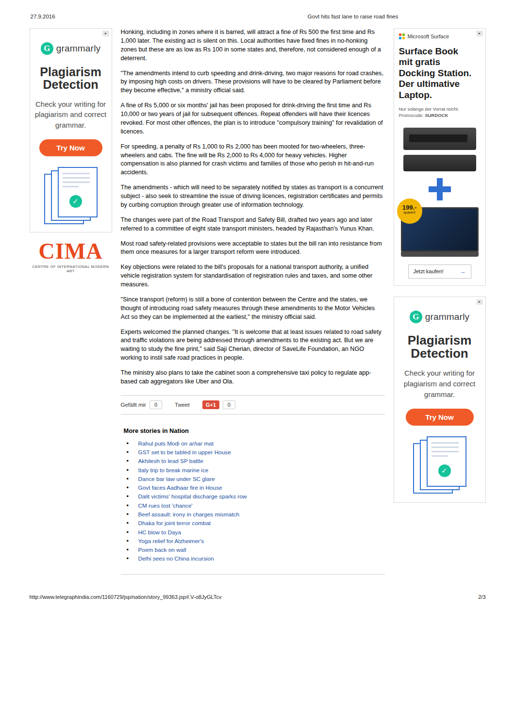27.9.2016
Govt hits fast lane to raise road fines
▸
G
grammarly
Plagiarism
Detection
Check your writing for plagiarism and correct grammar.
Try Now
✓
CIMA
CENTRE OF INTERNATIONAL MODERN ART
Honking, including in zones where it is barred, will attract a fine of Rs 500 the first time and Rs 1,000 later. The existing act is silent on this. Local authorities have fixed fines in no-honking zones but these are as low as Rs 100 in some states and, therefore, not considered enough of a deterrent.
"The amendments intend to curb speeding and drink-driving, two major reasons for road crashes, by imposing high costs on drivers. These provisions will have to be cleared by Parliament before they become effective," a ministry official said.
A fine of Rs 5,000 or six months' jail has been proposed for drink-driving the first time and Rs 10,000 or two years of jail for subsequent offences. Repeat offenders will have their licences revoked. For most other offences, the plan is to introduce "compulsory training" for revalidation of licences.
For speeding, a penalty of Rs 1,000 to Rs 2,000 has been mooted for two-wheelers, three-wheelers and cabs. The fine will be Rs 2,000 to Rs 4,000 for heavy vehicles. Higher compensation is also planned for crash victims and families of those who perish in hit-and-run accidents.
The amendments - which will need to be separately notified by states as transport is a concurrent subject - also seek to streamline the issue of driving licences, registration certificates and permits by curbing corruption through greater use of information technology.
The changes were part of the Road Transport and Safety Bill, drafted two years ago and later referred to a committee of eight state transport ministers, headed by Rajasthan's Yunus Khan.
Most road safety-related provisions were acceptable to states but the bill ran into resistance from them once measures for a larger transport reform were introduced.
Key objections were related to the bill's proposals for a national transport authority, a unified vehicle registration system for standardisation of registration rules and taxes, and some other measures.
"Since transport (reform) is still a bone of contention between the Centre and the states, we thought of introducing road safety measures through these amendments to the Motor Vehicles Act so they can be implemented at the earliest," the ministry official said.
Experts welcomed the planned changes. "It is welcome that at least issues related to road safety and traffic violations are being addressed through amendments to the existing act. But we are waiting to study the fine print," said Saji Cherian, director of SaveLife Foundation, an NGO working to instil safe road practices in people.
The ministry also plans to take the cabinet soon a comprehensive taxi policy to regulate app-based cab aggregators like Uber and Ola.
Gefällt mir 0
Tweet
G+10
More stories in Nation
Rahul puts Modi on arhar mat
GST set to be tabled in upper House
Akhilesh to lead SP battle
Italy trip to break marine ice
Dance bar law under SC glare
Govt faces Aadhaar fire in House
Dalit victims' hospital discharge sparks row
CM rues lost 'chance'
Beef assault: irony in charges mismatch
Dhaka for joint terror combat
HC blow to Daya
Yoga relief for Alzheimer's
Poem back on wall
Delhi sees no China incursion
▸
Microsoft Surface
Surface Book
mit gratis
Docking Station.
Der ultimative
Laptop.
Nur solange der Vorrat reicht.
Promocode: SURDOCK
199.-sparen!
Jetzt kaufen!→
▸
G
grammarly
Plagiarism
Detection
Check your writing for plagiarism and correct grammar.
Try Now
✓
http://www.telegraphindia.com/1160729/jsp/nation/story_99363.jsp#.V-o8JyGLTcv 2/3